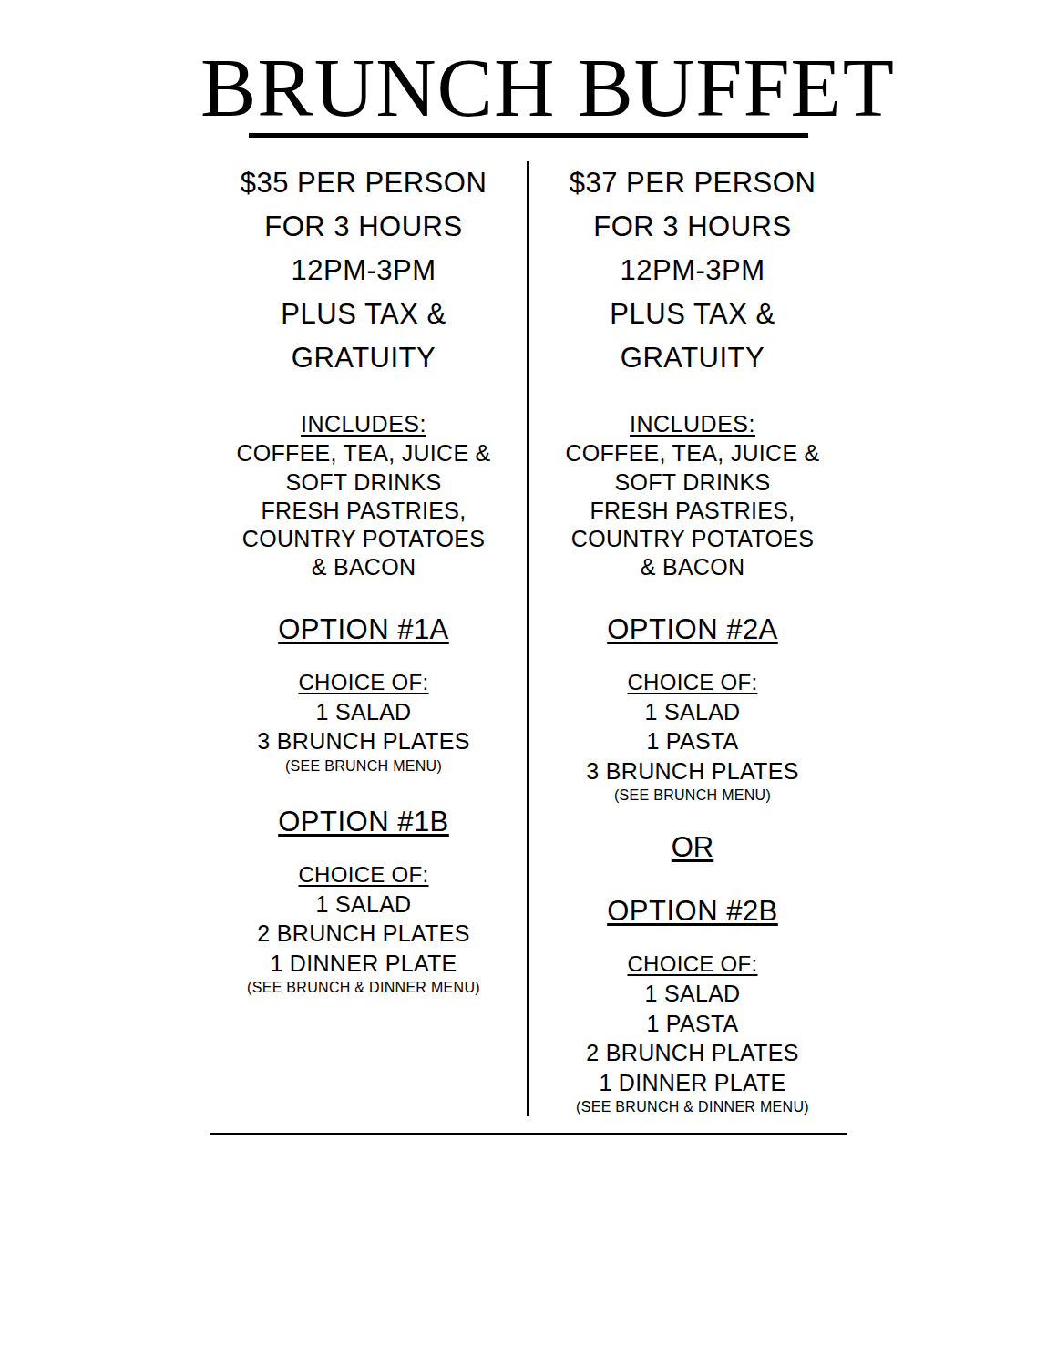Brunch Buffet
$35 per person
for 3 hours
12pm-3pm
plus tax & gratuity
Includes:
Coffee, Tea, Juice & Soft Drinks
Fresh Pastries,
Country Potatoes
& Bacon
Option #1A
Choice of:
1 Salad
3 Brunch Plates
(See Brunch Menu)
Option #1B
Choice of:
1 Salad
2 Brunch Plates
1 Dinner Plate
(See Brunch & Dinner Menu)
$37 per person
for 3 hours
12pm-3pm
plus tax & gratuity
Includes:
Coffee, Tea, Juice & Soft Drinks
Fresh Pastries,
Country Potatoes
& Bacon
Option #2A
Choice of:
1 Salad
1 Pasta
3 Brunch Plates
(See Brunch Menu)
Or
Option #2B
Choice of:
1 Salad
1 Pasta
2 Brunch Plates
1 Dinner Plate
(See Brunch & Dinner Menu)